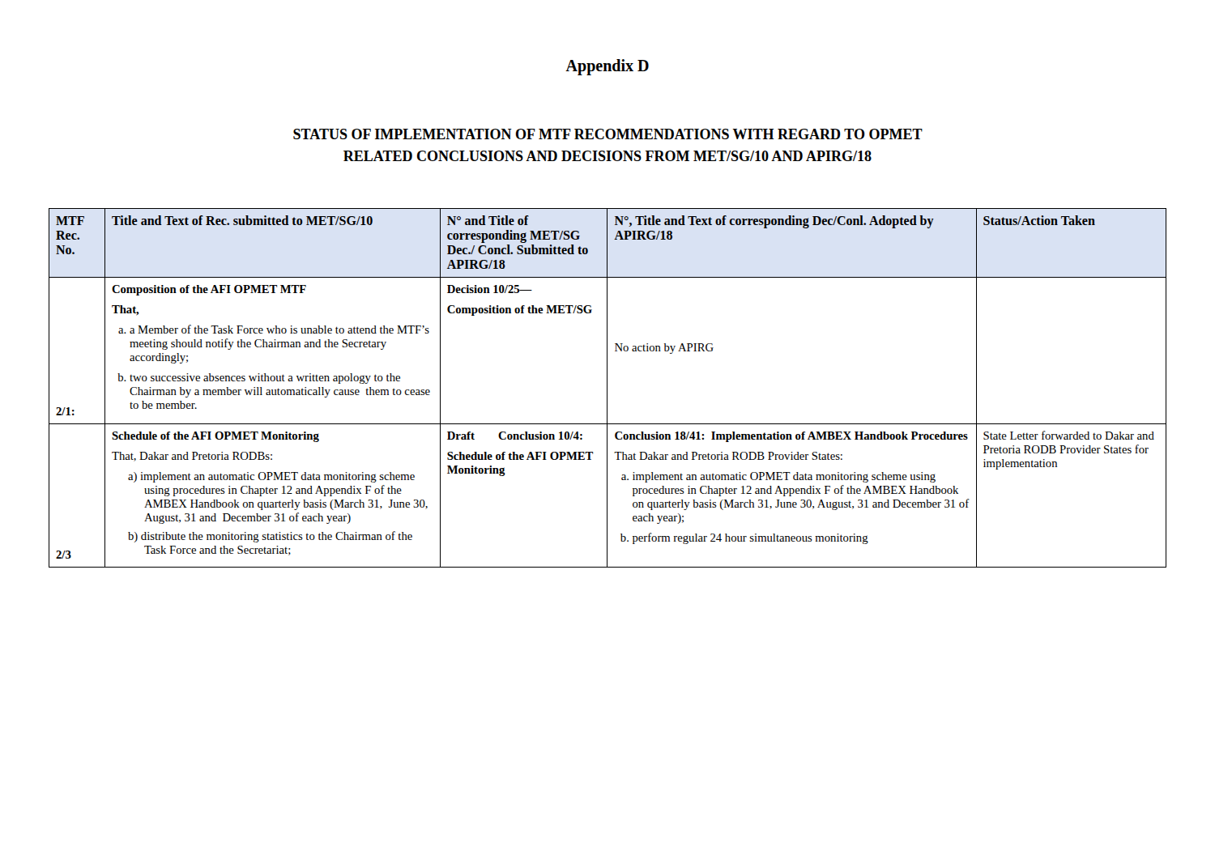Appendix D
STATUS OF IMPLEMENTATION OF MTF RECOMMENDATIONS WITH REGARD TO OPMET
RELATED CONCLUSIONS AND DECISIONS FROM MET/SG/10 AND APIRG/18
| MTF Rec. No. | Title and Text of Rec. submitted to MET/SG/10 | N° and Title of corresponding MET/SG Dec./ Concl. Submitted to APIRG/18 | N°, Title and Text of corresponding Dec/Conl. Adopted by APIRG/18 | Status/Action Taken |
| --- | --- | --- | --- | --- |
| 2/1: | Composition of the AFI OPMET MTF That, a Member of the Task Force who is unable to attend the MTF’s meeting should notify the Chairman and the Secretary accordingly; two successive absences without a written apology to the Chairman by a member will automatically cause them to cease to be member. | Decision 10/25— Composition of the MET/SG | No action by APIRG | |
| 2/3 | Schedule of the AFI OPMET Monitoring That, Dakar and Pretoria RODBs: a) implement an automatic OPMET data monitoring scheme using procedures in Chapter 12 and Appendix F of the AMBEX Handbook on quarterly basis (March 31, June 30, August, 31 and December 31 of each year) b) distribute the monitoring statistics to the Chairman of the Task Force and the Secretariat; | Draft Conclusion 10/4: Schedule of the AFI OPMET Monitoring | Conclusion 18/41: Implementation of AMBEX Handbook Procedures That Dakar and Pretoria RODB Provider States: implement an automatic OPMET data monitoring scheme using procedures in Chapter 12 and Appendix F of the AMBEX Handbook on quarterly basis (March 31, June 30, August, 31 and December 31 of each year); perform regular 24 hour simultaneous monitoring | State Letter forwarded to Dakar and Pretoria RODB Provider States for implementation |